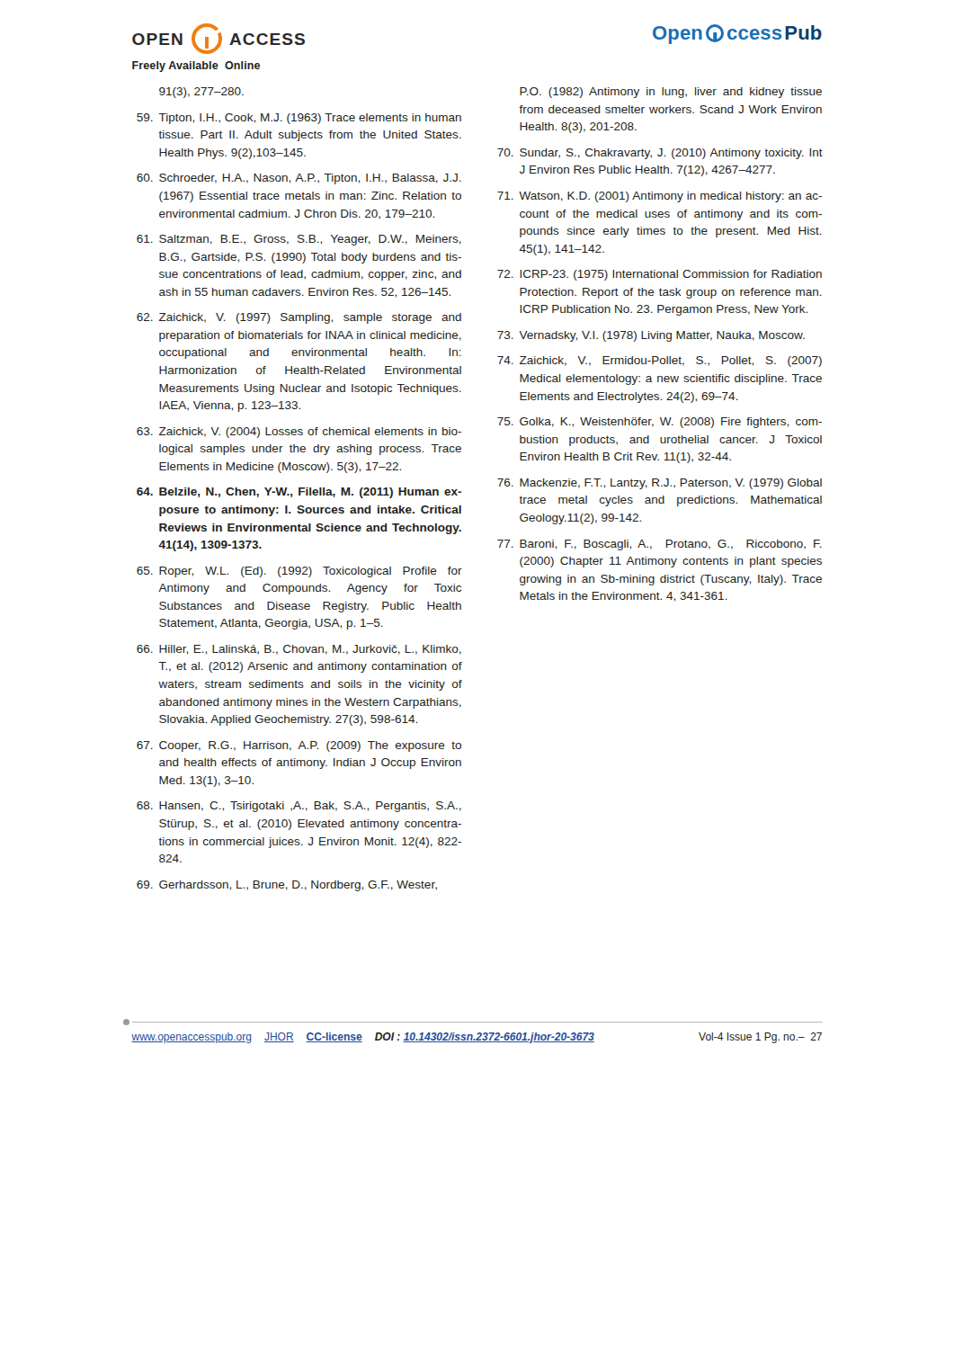OPEN ACCESS
Freely Available Online
​ Open ccess Pub
91(3), 277–280.
59. Tipton, I.H., Cook, M.J. (1963) Trace elements in human tissue. Part II. Adult subjects from the United States. Health Phys. 9(2),103–145.
60. Schroeder, H.A., Nason, A.P., Tipton, I.H., Balassa, J.J. (1967) Essential trace metals in man: Zinc. Relation to environmental cadmium. J Chron Dis. 20, 179–210.
61. Saltzman, B.E., Gross, S.B., Yeager, D.W., Meiners, B.G., Gartside, P.S. (1990) Total body burdens and tissue concentrations of lead, cadmium, copper, zinc, and ash in 55 human cadavers. Environ Res. 52, 126–145.
62. Zaichick, V. (1997) Sampling, sample storage and preparation of biomaterials for INAA in clinical medicine, occupational and environmental health. In: Harmonization of Health-Related Environmental Measurements Using Nuclear and Isotopic Techniques. IAEA, Vienna, p. 123–133.
63. Zaichick, V. (2004) Losses of chemical elements in biological samples under the dry ashing process. Trace Elements in Medicine (Moscow). 5(3), 17–22.
64. Belzile, N., Chen, Y-W., Filella, M. (2011) Human exposure to antimony: I. Sources and intake. Critical Reviews in Environmental Science and Technology. 41(14), 1309-1373.
65. Roper, W.L. (Ed). (1992) Toxicological Profile for Antimony and Compounds. Agency for Toxic Substances and Disease Registry. Public Health Statement, Atlanta, Georgia, USA, p. 1–5.
66. Hiller, E., Lalinská, B., Chovan, M., Jurkovič, L., Klimko, T., et al. (2012) Arsenic and antimony contamination of waters, stream sediments and soils in the vicinity of abandoned antimony mines in the Western Carpathians, Slovakia. Applied Geochemistry. 27(3), 598-614.
67. Cooper, R.G., Harrison, A.P. (2009) The exposure to and health effects of antimony. Indian J Occup Environ Med. 13(1), 3–10.
68. Hansen, C., Tsirigotaki ,A., Bak, S.A., Pergantis, S.A., Stürup, S., et al. (2010) Elevated antimony concentrations in commercial juices. J Environ Monit. 12(4), 822-824.
69. Gerhardsson, L., Brune, D., Nordberg, G.F., Wester,
P.O. (1982) Antimony in lung, liver and kidney tissue from deceased smelter workers. Scand J Work Environ Health. 8(3), 201-208.
70. Sundar, S., Chakravarty, J. (2010) Antimony toxicity. Int J Environ Res Public Health. 7(12), 4267–4277.
71. Watson, K.D. (2001) Antimony in medical history: an account of the medical uses of antimony and its compounds since early times to the present. Med Hist. 45(1), 141–142.
72. ICRP-23. (1975) International Commission for Radiation Protection. Report of the task group on reference man. ICRP Publication No. 23. Pergamon Press, New York.
73. Vernadsky, V.I. (1978) Living Matter, Nauka, Moscow.
74. Zaichick, V., Ermidou-Pollet, S., Pollet, S. (2007) Medical elementology: a new scientific discipline. Trace Elements and Electrolytes. 24(2), 69–74.
75. Golka, K., Weistenhöfer, W. (2008) Fire fighters, combustion products, and urothelial cancer. J Toxicol Environ Health B Crit Rev. 11(1), 32-44.
76. Mackenzie, F.T., Lantzy, R.J., Paterson, V. (1979) Global trace metal cycles and predictions. Mathematical Geology.11(2), 99-142.
77. Baroni, F., Boscagli, A., Protano, G., Riccobono, F. (2000) Chapter 11 Antimony contents in plant species growing in an Sb-mining district (Tuscany, Italy). Trace Metals in the Environment. 4, 341-361.
www.openaccesspub.org JHOR CC-license DOI : 10.14302/issn.2372-6601.jhor-20-3673 Vol-4 Issue 1 Pg. no.– 27